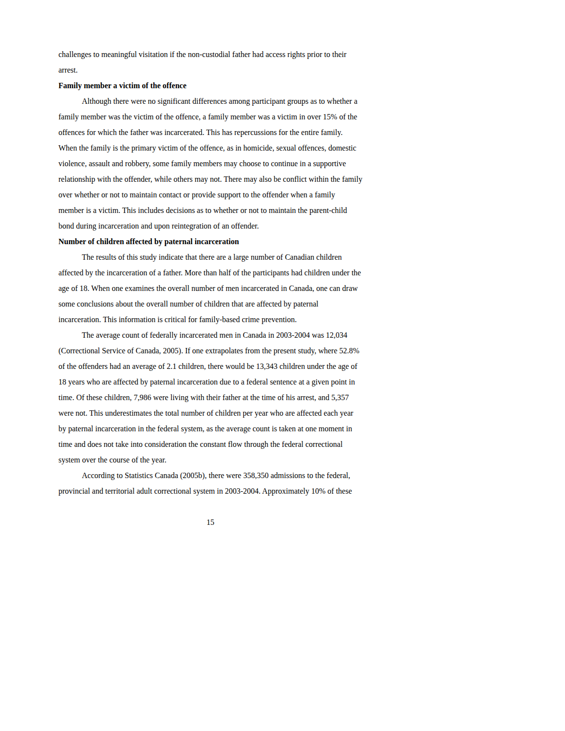challenges to meaningful visitation if the non-custodial father had access rights prior to their arrest.
Family member a victim of the offence
Although there were no significant differences among participant groups as to whether a family member was the victim of the offence, a family member was a victim in over 15% of the offences for which the father was incarcerated. This has repercussions for the entire family. When the family is the primary victim of the offence, as in homicide, sexual offences, domestic violence, assault and robbery, some family members may choose to continue in a supportive relationship with the offender, while others may not. There may also be conflict within the family over whether or not to maintain contact or provide support to the offender when a family member is a victim. This includes decisions as to whether or not to maintain the parent-child bond during incarceration and upon reintegration of an offender.
Number of children affected by paternal incarceration
The results of this study indicate that there are a large number of Canadian children affected by the incarceration of a father. More than half of the participants had children under the age of 18. When one examines the overall number of men incarcerated in Canada, one can draw some conclusions about the overall number of children that are affected by paternal incarceration. This information is critical for family-based crime prevention.
The average count of federally incarcerated men in Canada in 2003-2004 was 12,034 (Correctional Service of Canada, 2005). If one extrapolates from the present study, where 52.8% of the offenders had an average of 2.1 children, there would be 13,343 children under the age of 18 years who are affected by paternal incarceration due to a federal sentence at a given point in time. Of these children, 7,986 were living with their father at the time of his arrest, and 5,357 were not. This underestimates the total number of children per year who are affected each year by paternal incarceration in the federal system, as the average count is taken at one moment in time and does not take into consideration the constant flow through the federal correctional system over the course of the year.
According to Statistics Canada (2005b), there were 358,350 admissions to the federal, provincial and territorial adult correctional system in 2003-2004. Approximately 10% of these
15